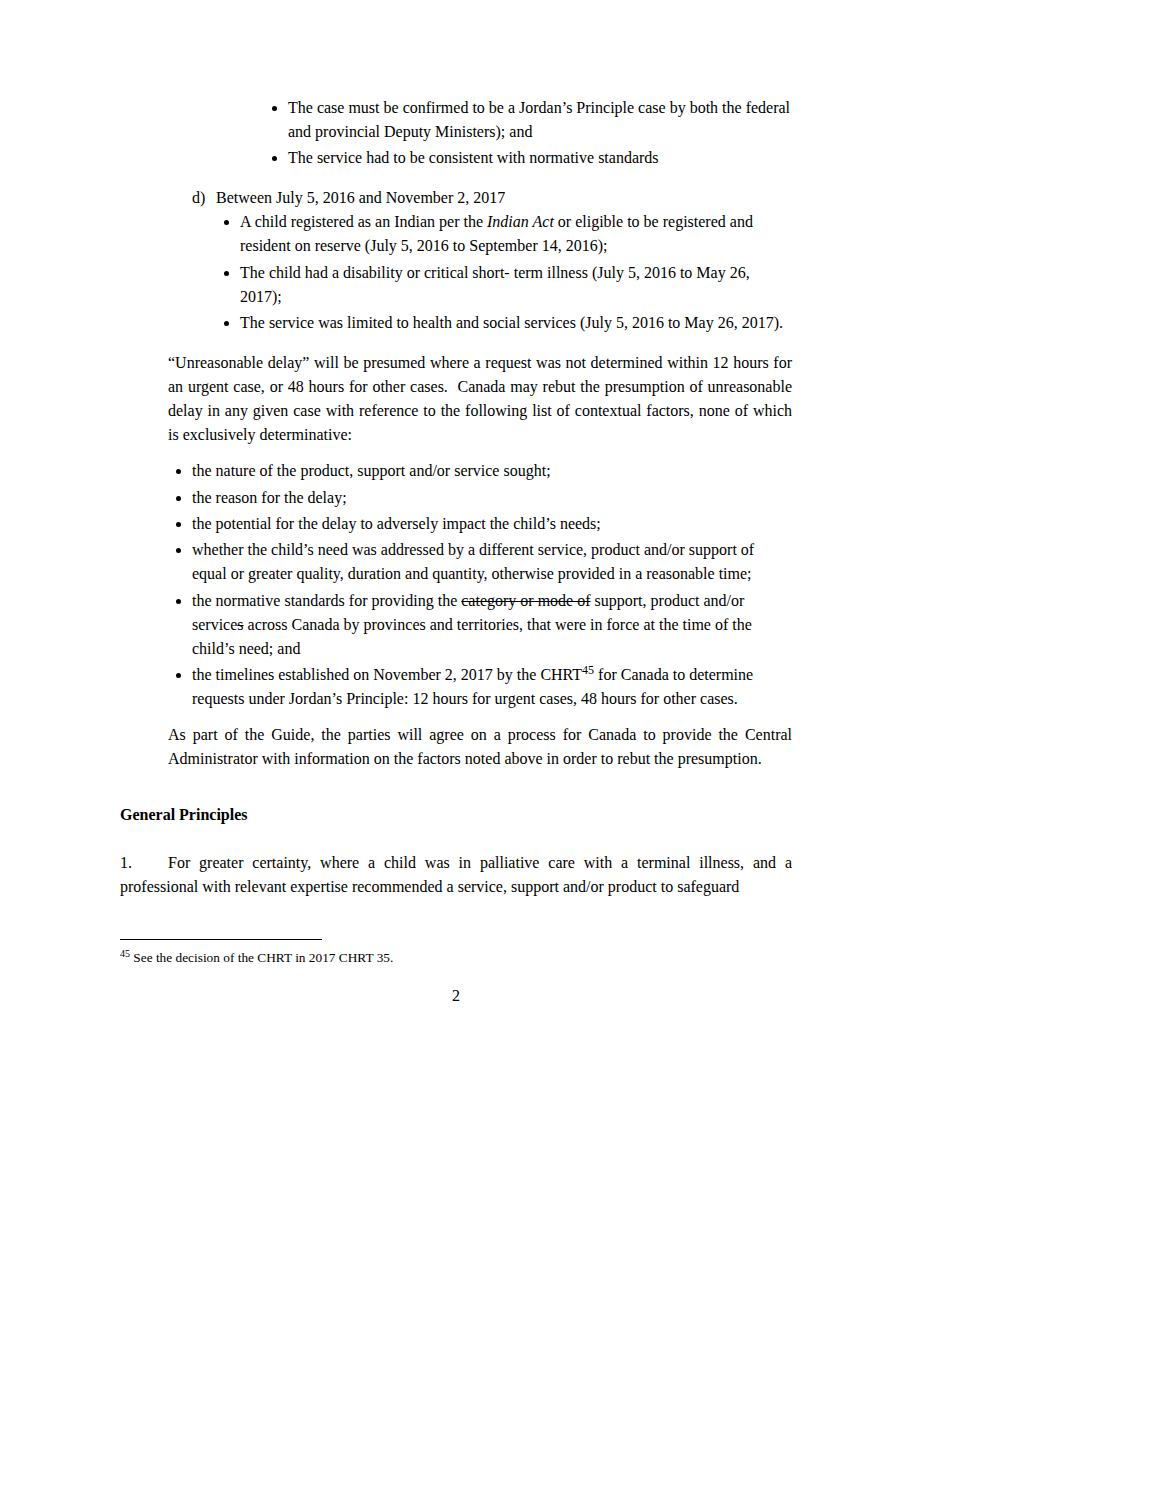The case must be confirmed to be a Jordan’s Principle case by both the federal and provincial Deputy Ministers); and
The service had to be consistent with normative standards
d) Between July 5, 2016 and November 2, 2017
A child registered as an Indian per the Indian Act or eligible to be registered and resident on reserve (July 5, 2016 to September 14, 2016);
The child had a disability or critical short- term illness (July 5, 2016 to May 26, 2017);
The service was limited to health and social services (July 5, 2016 to May 26, 2017).
“Unreasonable delay” will be presumed where a request was not determined within 12 hours for an urgent case, or 48 hours for other cases. Canada may rebut the presumption of unreasonable delay in any given case with reference to the following list of contextual factors, none of which is exclusively determinative:
the nature of the product, support and/or service sought;
the reason for the delay;
the potential for the delay to adversely impact the child’s needs;
whether the child’s need was addressed by a different service, product and/or support of equal or greater quality, duration and quantity, otherwise provided in a reasonable time;
the normative standards for providing the category or mode of support, product and/or services across Canada by provinces and territories, that were in force at the time of the child’s need; and
the timelines established on November 2, 2017 by the CHRT45 for Canada to determine requests under Jordan’s Principle: 12 hours for urgent cases, 48 hours for other cases.
As part of the Guide, the parties will agree on a process for Canada to provide the Central Administrator with information on the factors noted above in order to rebut the presumption.
General Principles
1. For greater certainty, where a child was in palliative care with a terminal illness, and a professional with relevant expertise recommended a service, support and/or product to safeguard
45 See the decision of the CHRT in 2017 CHRT 35.
2